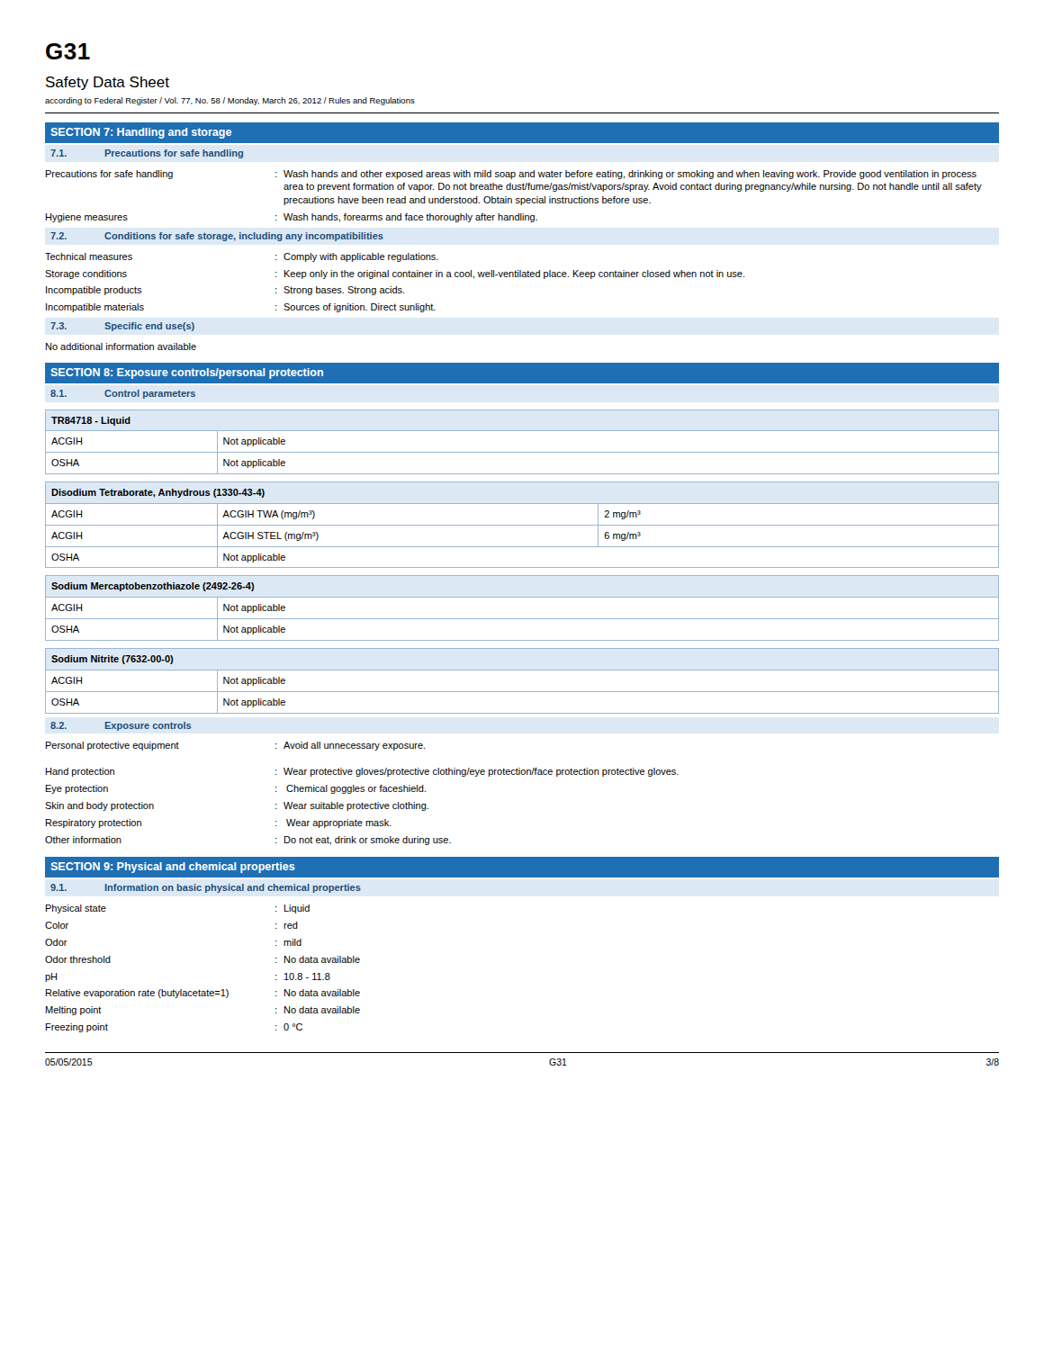G31
Safety Data Sheet
according to Federal Register / Vol. 77, No. 58 / Monday, March 26, 2012 / Rules and Regulations
SECTION 7: Handling and storage
7.1. Precautions for safe handling
| Precautions for safe handling | : | Wash hands and other exposed areas with mild soap and water before eating, drinking or smoking and when leaving work. Provide good ventilation in process area to prevent formation of vapor. Do not breathe dust/fume/gas/mist/vapors/spray. Avoid contact during pregnancy/while nursing. Do not handle until all safety precautions have been read and understood. Obtain special instructions before use. |
| Hygiene measures | : | Wash hands, forearms and face thoroughly after handling. |
7.2. Conditions for safe storage, including any incompatibilities
| Technical measures | : | Comply with applicable regulations. |
| Storage conditions | : | Keep only in the original container in a cool, well-ventilated place. Keep container closed when not in use. |
| Incompatible products | : | Strong bases. Strong acids. |
| Incompatible materials | : | Sources of ignition. Direct sunlight. |
7.3. Specific end use(s)
No additional information available
SECTION 8: Exposure controls/personal protection
8.1. Control parameters
| TR84718 - Liquid |
| --- |
| ACGIH | Not applicable |
| OSHA | Not applicable |
| Disodium Tetraborate, Anhydrous (1330-43-4) |
| --- |
| ACGIH | ACGIH TWA (mg/m³) | 2 mg/m³ |
| ACGIH | ACGIH STEL (mg/m³) | 6 mg/m³ |
| OSHA | Not applicable |
| Sodium Mercaptobenzothiazole (2492-26-4) |
| --- |
| ACGIH | Not applicable |
| OSHA | Not applicable |
| Sodium Nitrite (7632-00-0) |
| --- |
| ACGIH | Not applicable |
| OSHA | Not applicable |
8.2. Exposure controls
| Personal protective equipment | : | Avoid all unnecessary exposure. |
| Hand protection | : | Wear protective gloves/protective clothing/eye protection/face protection protective gloves. |
| Eye protection | : | Chemical goggles or faceshield. |
| Skin and body protection | : | Wear suitable protective clothing. |
| Respiratory protection | : | Wear appropriate mask. |
| Other information | : | Do not eat, drink or smoke during use. |
SECTION 9: Physical and chemical properties
9.1. Information on basic physical and chemical properties
| Physical state | : | Liquid |
| Color | : | red |
| Odor | : | mild |
| Odor threshold | : | No data available |
| pH | : | 10.8 - 11.8 |
| Relative evaporation rate (butylacetate=1) | : | No data available |
| Melting point | : | No data available |
| Freezing point | : | 0 °C |
05/05/2015
G31
3/8